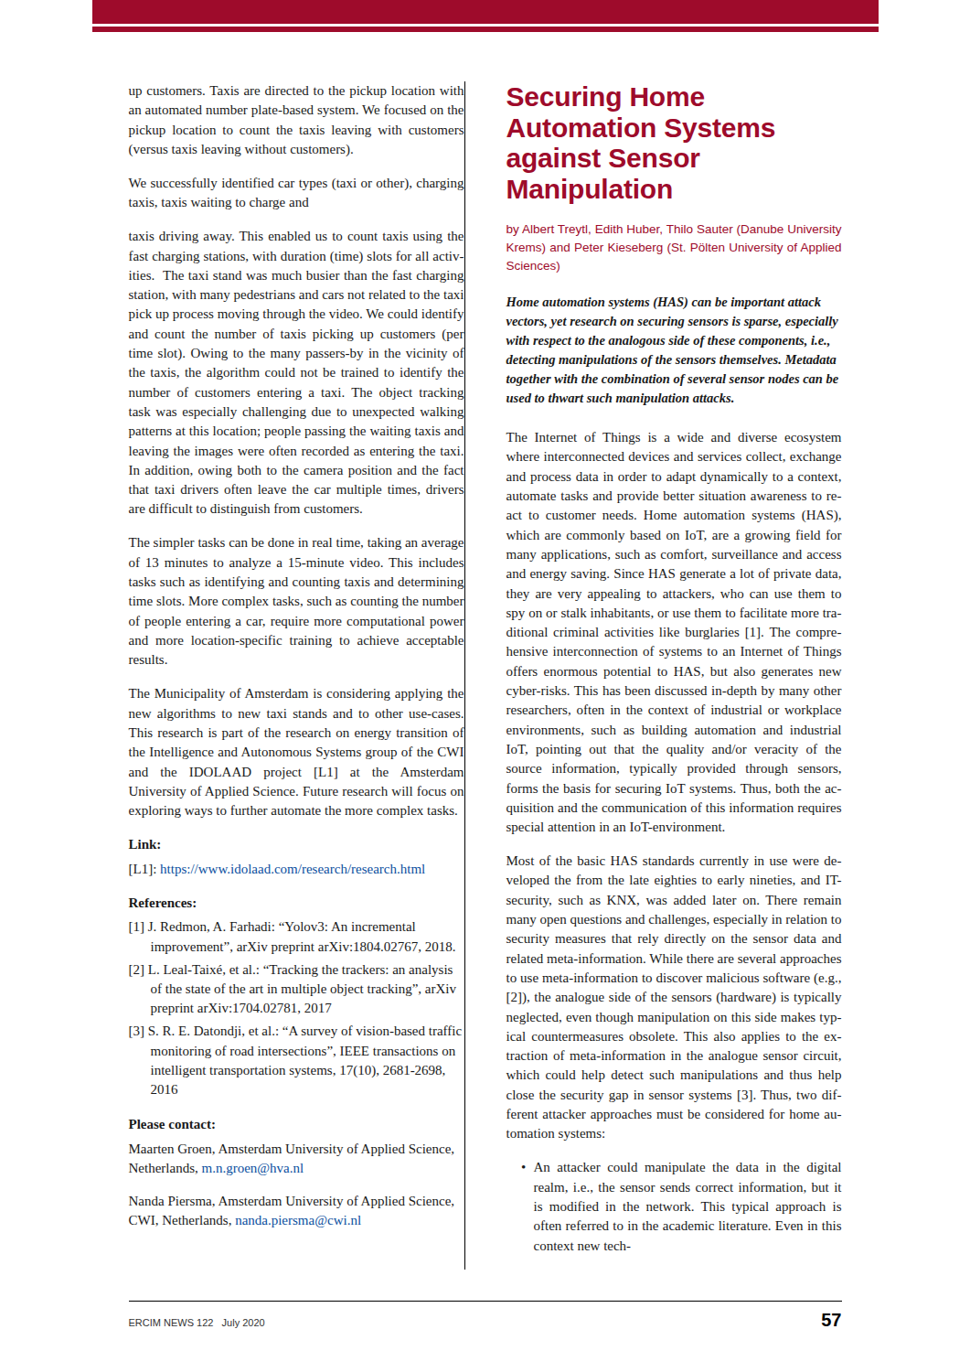up customers. Taxis are directed to the pickup location with an automated number plate-based system. We focused on the pickup location to count the taxis leaving with customers (versus taxis leaving without customers).
We successfully identified car types (taxi or other), charging taxis, taxis waiting to charge and
taxis driving away. This enabled us to count taxis using the fast charging stations, with duration (time) slots for all activities. The taxi stand was much busier than the fast charging station, with many pedestrians and cars not related to the taxi pick up process moving through the video. We could identify and count the number of taxis picking up customers (per time slot). Owing to the many passers-by in the vicinity of the taxis, the algorithm could not be trained to identify the number of customers entering a taxi. The object tracking task was especially challenging due to unexpected walking patterns at this location; people passing the waiting taxis and leaving the images were often recorded as entering the taxi. In addition, owing both to the camera position and the fact that taxi drivers often leave the car multiple times, drivers are difficult to distinguish from customers.
The simpler tasks can be done in real time, taking an average of 13 minutes to analyze a 15-minute video. This includes tasks such as identifying and counting taxis and determining time slots. More complex tasks, such as counting the number of people entering a car, require more computational power and more location-specific training to achieve acceptable results.
The Municipality of Amsterdam is considering applying the new algorithms to new taxi stands and to other use-cases. This research is part of the research on energy transition of the Intelligence and Autonomous Systems group of the CWI and the IDOLAAD project [L1] at the Amsterdam University of Applied Science. Future research will focus on exploring ways to further automate the more complex tasks.
Link:
[L1]: https://www.idolaad.com/research/research.html
References:
[1] J. Redmon, A. Farhadi: “Yolov3: An incremental improvement”, arXiv preprint arXiv:1804.02767, 2018.
[2] L. Leal-Taixé, et al.: “Tracking the trackers: an analysis of the state of the art in multiple object tracking”, arXiv preprint arXiv:1704.02781, 2017
[3] S. R. E. Datondji, et al.: “A survey of vision-based traffic monitoring of road intersections”, IEEE transactions on intelligent transportation systems, 17(10), 2681-2698, 2016
Please contact:
Maarten Groen, Amsterdam University of Applied Science, Netherlands, m.n.groen@hva.nl
Nanda Piersma, Amsterdam University of Applied Science, CWI, Netherlands, nanda.piersma@cwi.nl
Securing Home
Automation Systems
against Sensor
Manipulation
by Albert Treytl, Edith Huber, Thilo Sauter (Danube University Krems) and Peter Kieseberg (St. Pölten University of Applied Sciences)
Home automation systems (HAS) can be important attack vectors, yet research on securing sensors is sparse, especially with respect to the analogous side of these components, i.e., detecting manipulations of the sensors themselves. Metadata together with the combination of several sensor nodes can be used to thwart such manipulation attacks.
The Internet of Things is a wide and diverse ecosystem where interconnected devices and services collect, exchange and process data in order to adapt dynamically to a context, automate tasks and provide better situation awareness to react to customer needs. Home automation systems (HAS), which are commonly based on IoT, are a growing field for many applications, such as comfort, surveillance and access and energy saving. Since HAS generate a lot of private data, they are very appealing to attackers, who can use them to spy on or stalk inhabitants, or use them to facilitate more traditional criminal activities like burglaries [1]. The comprehensive interconnection of systems to an Internet of Things offers enormous potential to HAS, but also generates new cyber-risks. This has been discussed in-depth by many other researchers, often in the context of industrial or workplace environments, such as building automation and industrial IoT, pointing out that the quality and/or veracity of the source information, typically provided through sensors, forms the basis for securing IoT systems. Thus, both the acquisition and the communication of this information requires special attention in an IoT-environment.
Most of the basic HAS standards currently in use were developed the from the late eighties to early nineties, and IT-security, such as KNX, was added later on. There remain many open questions and challenges, especially in relation to security measures that rely directly on the sensor data and related meta-information. While there are several approaches to use meta-information to discover malicious software (e.g., [2]), the analogue side of the sensors (hardware) is typically neglected, even though manipulation on this side makes typical countermeasures obsolete. This also applies to the extraction of meta-information in the analogue sensor circuit, which could help detect such manipulations and thus help close the security gap in sensor systems [3]. Thus, two different attacker approaches must be considered for home automation systems:
An attacker could manipulate the data in the digital realm, i.e., the sensor sends correct information, but it is modified in the network. This typical approach is often referred to in the academic literature. Even in this context new tech-
ERCIM NEWS 122 July 2020
57